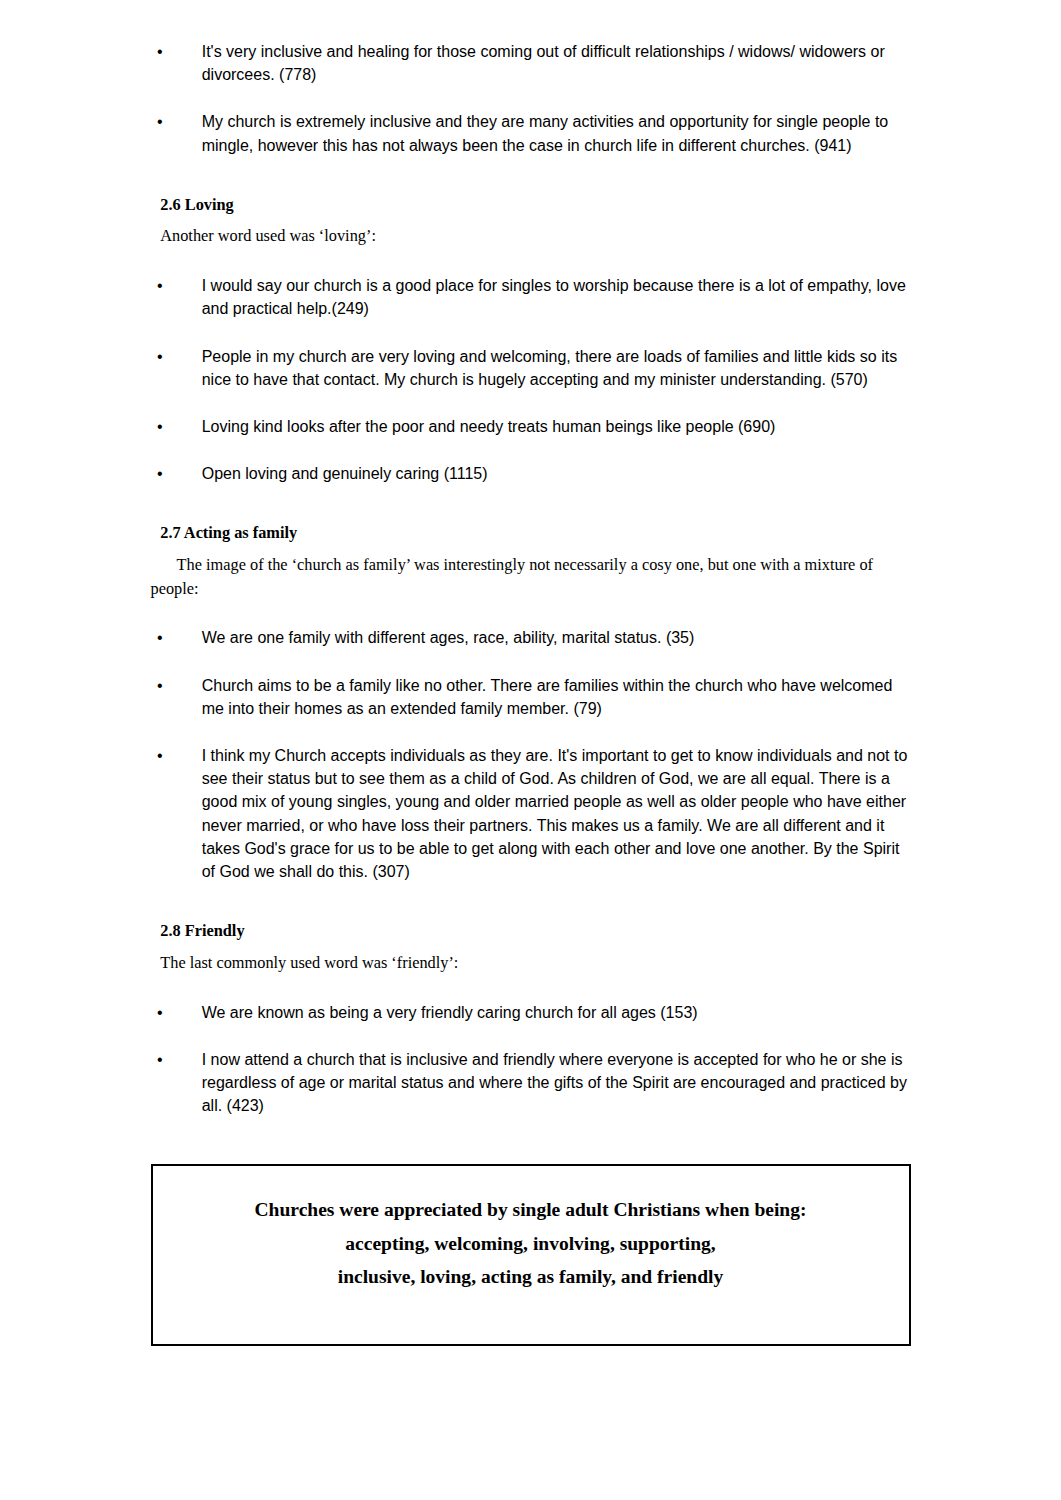It's very inclusive and healing for those coming out of difficult relationships / widows/ widowers or divorcees. (778)
My church is extremely inclusive and they are many activities and opportunity for single people to mingle, however this has not always been the case in church life in different churches. (941)
2.6 Loving
Another word used was ‘loving’:
I would say our church is a good place for singles to worship because there is a lot of empathy, love and practical help.(249)
People in my church are very loving and welcoming, there are loads of families and little kids so its nice to have that contact. My church is hugely accepting and my minister understanding. (570)
Loving kind looks after the poor and needy treats human beings like people (690)
Open loving and genuinely caring (1115)
2.7 Acting as family
The image of the ‘church as family’ was interestingly not necessarily a cosy one, but one with a mixture of people:
We are one family with different ages, race, ability, marital status. (35)
Church aims to be a family like no other. There are families within the church who have welcomed me into their homes as an extended family member. (79)
I think my Church accepts individuals as they are. It's important to get to know individuals and not to see their status but to see them as a child of God. As children of God, we are all equal. There is a good mix of young singles, young and older married people as well as older people who have either never married, or who have loss their partners. This makes us a family. We are all different and it takes God's grace for us to be able to get along with each other and love one another. By the Spirit of God we shall do this. (307)
2.8 Friendly
The last commonly used word was ‘friendly’:
We are known as being a very friendly caring church for all ages (153)
I now attend a church that is inclusive and friendly where everyone is accepted for who he or she is regardless of age or marital status and where the gifts of the Spirit are encouraged and practiced by all. (423)
Churches were appreciated by single adult Christians when being:
accepting, welcoming, involving, supporting,
inclusive, loving, acting as family, and friendly